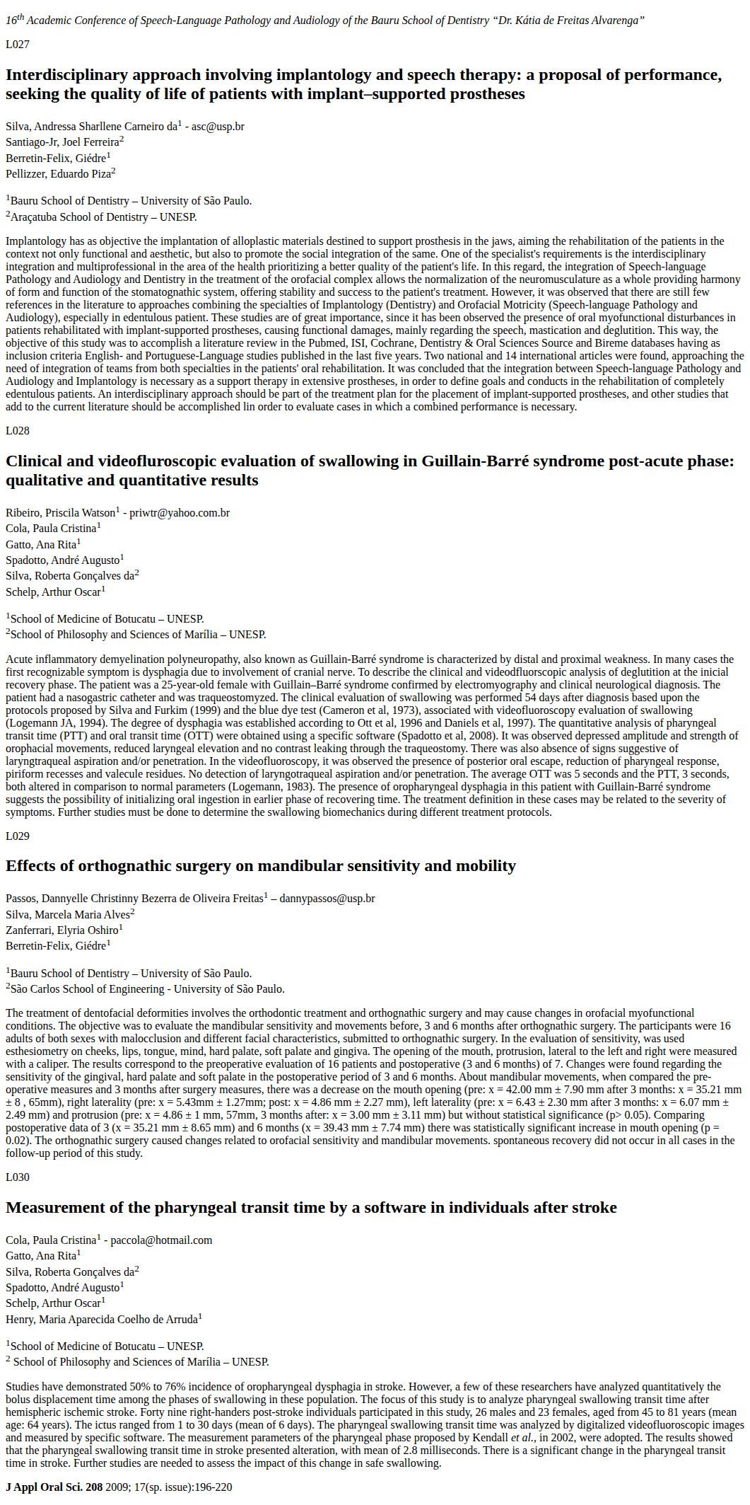16th Academic Conference of Speech-Language Pathology and Audiology of the Bauru School of Dentistry “Dr. Kátia de Freitas Alvarenga”
L027
Interdisciplinary approach involving implantology and speech therapy: a proposal of performance, seeking the quality of life of patients with implant–supported prostheses
Silva, Andressa Sharllene Carneiro da1 - asc@usp.br
Santiago-Jr, Joel Ferreira2
Berretin-Felix, Giédre1
Pellizzer, Eduardo Piza2
1Bauru School of Dentistry – University of São Paulo.
2Araçatuba School of Dentistry – UNESP.
Implantology has as objective the implantation of alloplastic materials destined to support prosthesis in the jaws, aiming the rehabilitation of the patients in the context not only functional and aesthetic, but also to promote the social integration of the same. One of the specialist's requirements is the interdisciplinary integration and multiprofessional in the area of the health prioritizing a better quality of the patient's life. In this regard, the integration of Speech-language Pathology and Audiology and Dentistry in the treatment of the orofacial complex allows the normalization of the neuromusculature as a whole providing harmony of form and function of the stomatognathic system, offering stability and success to the patient's treatment. However, it was observed that there are still few references in the literature to approaches combining the specialties of Implantology (Dentistry) and Orofacial Motricity (Speech-language Pathology and Audiology), especially in edentulous patient. These studies are of great importance, since it has been observed the presence of oral myofunctional disturbances in patients rehabilitated with implant-supported prostheses, causing functional damages, mainly regarding the speech, mastication and deglutition. This way, the objective of this study was to accomplish a literature review in the Pubmed, ISI, Cochrane, Dentistry & Oral Sciences Source and Bireme databases having as inclusion criteria English- and Portuguese-Language studies published in the last five years. Two national and 14 international articles were found, approaching the need of integration of teams from both specialties in the patients' oral rehabilitation. It was concluded that the integration between Speech-language Pathology and Audiology and Implantology is necessary as a support therapy in extensive prostheses, in order to define goals and conducts in the rehabilitation of completely edentulous patients. An interdisciplinary approach should be part of the treatment plan for the placement of implant-supported prostheses, and other studies that add to the current literature should be accomplished lin order to evaluate cases in which a combined performance is necessary.
L028
Clinical and videofluroscopic evaluation of swallowing in Guillain-Barré syndrome post-acute phase: qualitative and quantitative results
Ribeiro, Priscila Watson1 - priwtr@yahoo.com.br
Cola, Paula Cristina1
Gatto, Ana Rita1
Spadotto, André Augusto1
Silva, Roberta Gonçalves da2
Schelp, Arthur Oscar1
1School of Medicine of Botucatu – UNESP.
2School of Philosophy and Sciences of Marília – UNESP.
Acute inflammatory demyelination polyneuropathy, also known as Guillain-Barré syndrome is characterized by distal and proximal weakness. In many cases the first recognizable symptom is dysphagia due to involvement of cranial nerve. To describe the clinical and videodfluorscopic analysis of deglutition at the inicial recovery phase. The patient was a 25-year-old female with Guillain–Barré syndrome confirmed by electromyography and clinical neurological diagnosis. The patient had a nasogastric catheter and was traqueostomyzed. The clinical evaluation of swallowing was performed 54 days after diagnosis based upon the protocols proposed by Silva and Furkim (1999) and the blue dye test (Cameron et al, 1973), associated with videofluoroscopy evaluation of swallowing (Logemann JA, 1994). The degree of dysphagia was established according to Ott et al, 1996 and Daniels et al, 1997). The quantitative analysis of pharyngeal transit time (PTT) and oral transit time (OTT) were obtained using a specific software (Spadotto et al, 2008). It was observed depressed amplitude and strength of orophacial movements, reduced laryngeal elevation and no contrast leaking through the traqueostomy. There was also absence of signs suggestive of laryngtraqueal aspiration and/or penetration. In the videofluoroscopy, it was observed the presence of posterior oral escape, reduction of pharyngeal response, piriform recesses and valecule residues. No detection of laryngotraqueal aspiration and/or penetration. The average OTT was 5 seconds and the PTT, 3 seconds, both altered in comparison to normal parameters (Logemann, 1983). The presence of oropharyngeal dysphagia in this patient with Guillain-Barré syndrome suggests the possibility of initializing oral ingestion in earlier phase of recovering time. The treatment definition in these cases may be related to the severity of symptoms. Further studies must be done to determine the swallowing biomechanics during different treatment protocols.
L029
Effects of orthognathic surgery on mandibular sensitivity and mobility
Passos, Dannyelle Christinny Bezerra de Oliveira Freitas1 – dannypassos@usp.br
Silva, Marcela Maria Alves2
Zanferrari, Elyria Oshiro1
Berretin-Felix, Giédre1
1Bauru School of Dentistry – University of São Paulo.
2São Carlos School of Engineering - University of São Paulo.
The treatment of dentofacial deformities involves the orthodontic treatment and orthognathic surgery and may cause changes in orofacial myofunctional conditions. The objective was to evaluate the mandibular sensitivity and movements before, 3 and 6 months after orthognathic surgery. The participants were 16 adults of both sexes with malocclusion and different facial characteristics, submitted to orthognathic surgery. In the evaluation of sensitivity, was used esthesiometry on cheeks, lips, tongue, mind, hard palate, soft palate and gingiva. The opening of the mouth, protrusion, lateral to the left and right were measured with a caliper. The results correspond to the preoperative evaluation of 16 patients and postoperative (3 and 6 months) of 7. Changes were found regarding the sensitivity of the gingival, hard palate and soft palate in the postoperative period of 3 and 6 months. About mandibular movements, when compared the pre-operative measures and 3 months after surgery measures, there was a decrease on the mouth opening (pre: x = 42.00 mm ± 7.90 mm after 3 months: x = 35.21 mm ± 8 , 65mm), right laterality (pre: x = 5.43mm ± 1.27mm; post: x = 4.86 mm ± 2.27 mm), left laterality (pre: x = 6.43 ± 2.30 mm after 3 months: x = 6.07 mm ± 2.49 mm) and protrusion (pre: x = 4.86 ± 1 mm, 57mm, 3 months after: x = 3.00 mm ± 3.11 mm) but without statistical significance (p> 0.05). Comparing postoperative data of 3 (x = 35.21 mm ± 8.65 mm) and 6 months (x = 39.43 mm ± 7.74 mm) there was statistically significant increase in mouth opening (p = 0.02). The orthognathic surgery caused changes related to orofacial sensitivity and mandibular movements. spontaneous recovery did not occur in all cases in the follow-up period of this study.
L030
Measurement of the pharyngeal transit time by a software in individuals after stroke
Cola, Paula Cristina1 - paccola@hotmail.com
Gatto, Ana Rita1
Silva, Roberta Gonçalves da2
Spadotto, André Augusto1
Schelp, Arthur Oscar1
Henry, Maria Aparecida Coelho de Arruda1
1School of Medicine of Botucatu – UNESP.
2 School of Philosophy and Sciences of Marília – UNESP.
Studies have demonstrated 50% to 76% incidence of oropharyngeal dysphagia in stroke. However, a few of these researchers have analyzed quantitatively the bolus displacement time among the phases of swallowing in these population. The focus of this study is to analyze pharyngeal swallowing transit time after hemispheric ischemic stroke. Forty nine right-handers post-stroke individuals participated in this study, 26 males and 23 females, aged from 45 to 81 years (mean age: 64 years). The ictus ranged from 1 to 30 days (mean of 6 days). The pharyngeal swallowing transit time was analyzed by digitalized videofluoroscopic images and measured by specific software. The measurement parameters of the pharyngeal phase proposed by Kendall et al., in 2002, were adopted. The results showed that the pharyngeal swallowing transit time in stroke presented alteration, with mean of 2.8 milliseconds. There is a significant change in the pharyngeal transit time in stroke. Further studies are needed to assess the impact of this change in safe swallowing.
J Appl Oral Sci. 208 2009; 17(sp. issue):196-220